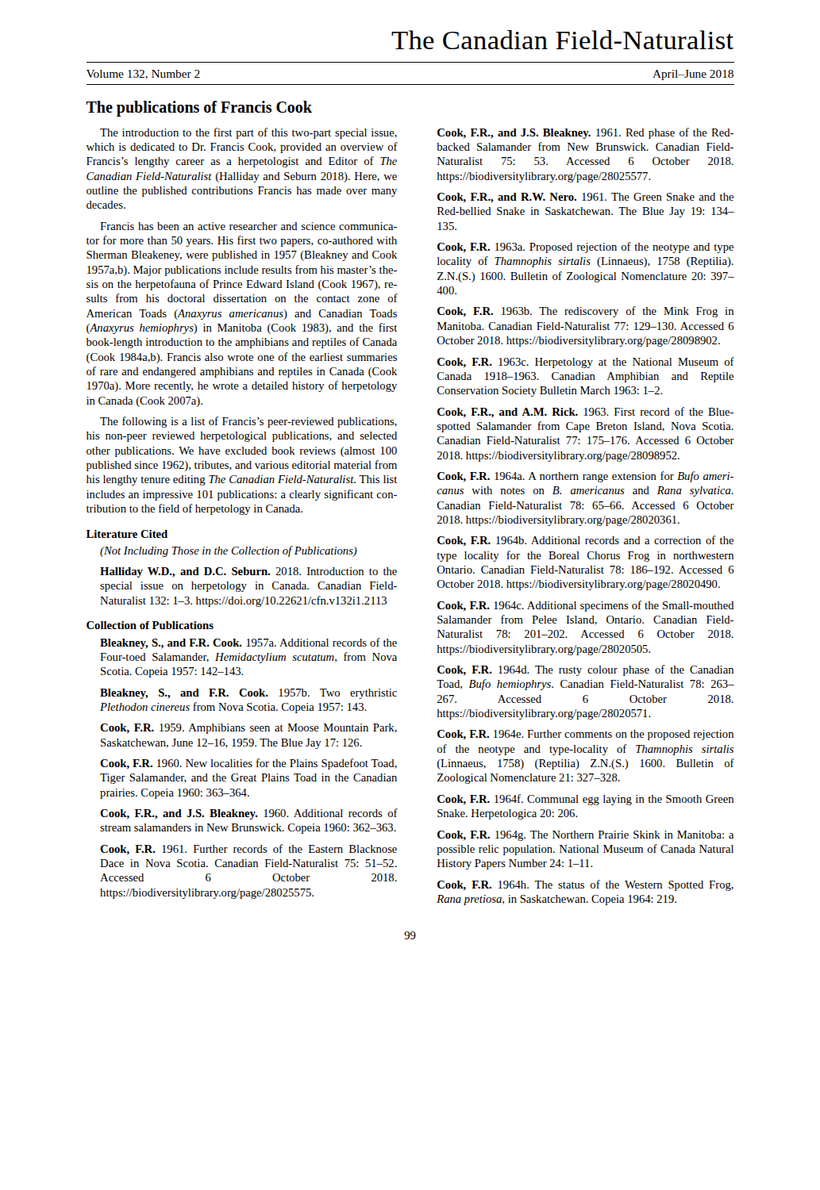The Canadian Field-Naturalist
Volume 132, Number 2 April–June 2018
The publications of Francis Cook
The introduction to the first part of this two-part special issue, which is dedicated to Dr. Francis Cook, provided an overview of Francis’s lengthy career as a herpetologist and Editor of The Canadian Field-Naturalist (Halliday and Seburn 2018). Here, we outline the published contributions Francis has made over many decades.
Francis has been an active researcher and science communicator for more than 50 years. His first two papers, co-authored with Sherman Bleakeney, were published in 1957 (Bleakney and Cook 1957a,b). Major publications include results from his master’s thesis on the herpetofauna of Prince Edward Island (Cook 1967), results from his doctoral dissertation on the contact zone of American Toads (Anaxyrus americanus) and Canadian Toads (Anaxyrus hemiophrys) in Manitoba (Cook 1983), and the first book-length introduction to the amphibians and reptiles of Canada (Cook 1984a,b). Francis also wrote one of the earliest summaries of rare and endangered amphibians and reptiles in Canada (Cook 1970a). More recently, he wrote a detailed history of herpetology in Canada (Cook 2007a).
The following is a list of Francis’s peer-reviewed publications, his non-peer reviewed herpetological publications, and selected other publications. We have excluded book reviews (almost 100 published since 1962), tributes, and various editorial material from his lengthy tenure editing The Canadian Field-Naturalist. This list includes an impressive 101 publications: a clearly significant contribution to the field of herpetology in Canada.
Literature Cited
(Not Including Those in the Collection of Publications)
Halliday W.D., and D.C. Seburn. 2018. Introduction to the special issue on herpetology in Canada. Canadian Field-Naturalist 132: 1–3. https://doi.org/10.22621/cfn.v132i1.2113
Collection of Publications
Bleakney, S., and F.R. Cook. 1957a. Additional records of the Four-toed Salamander, Hemidactylium scutatum, from Nova Scotia. Copeia 1957: 142–143.
Bleakney, S., and F.R. Cook. 1957b. Two erythristic Plethodon cinereus from Nova Scotia. Copeia 1957: 143.
Cook, F.R. 1959. Amphibians seen at Moose Mountain Park, Saskatchewan, June 12–16, 1959. The Blue Jay 17: 126.
Cook, F.R. 1960. New localities for the Plains Spadefoot Toad, Tiger Salamander, and the Great Plains Toad in the Canadian prairies. Copeia 1960: 363–364.
Cook, F.R., and J.S. Bleakney. 1960. Additional records of stream salamanders in New Brunswick. Copeia 1960: 362–363.
Cook, F.R. 1961. Further records of the Eastern Blacknose Dace in Nova Scotia. Canadian Field-Naturalist 75: 51–52. Accessed 6 October 2018. https://biodiversitylibrary.org/page/28025575.
Cook, F.R., and J.S. Bleakney. 1961. Red phase of the Red-backed Salamander from New Brunswick. Canadian Field-Naturalist 75: 53. Accessed 6 October 2018. https://biodiversitylibrary.org/page/28025577.
Cook, F.R., and R.W. Nero. 1961. The Green Snake and the Red-bellied Snake in Saskatchewan. The Blue Jay 19: 134–135.
Cook, F.R. 1963a. Proposed rejection of the neotype and type locality of Thamnophis sirtalis (Linnaeus), 1758 (Reptilia). Z.N.(S.) 1600. Bulletin of Zoological Nomenclature 20: 397–400.
Cook, F.R. 1963b. The rediscovery of the Mink Frog in Manitoba. Canadian Field-Naturalist 77: 129–130. Accessed 6 October 2018. https://biodiversitylibrary.org/page/28098902.
Cook, F.R. 1963c. Herpetology at the National Museum of Canada 1918–1963. Canadian Amphibian and Reptile Conservation Society Bulletin March 1963: 1–2.
Cook, F.R., and A.M. Rick. 1963. First record of the Blue-spotted Salamander from Cape Breton Island, Nova Scotia. Canadian Field-Naturalist 77: 175–176. Accessed 6 October 2018. https://biodiversitylibrary.org/page/28098952.
Cook, F.R. 1964a. A northern range extension for Bufo americanus with notes on B. americanus and Rana sylvatica. Canadian Field-Naturalist 78: 65–66. Accessed 6 October 2018. https://biodiversitylibrary.org/page/28020361.
Cook, F.R. 1964b. Additional records and a correction of the type locality for the Boreal Chorus Frog in northwestern Ontario. Canadian Field-Naturalist 78: 186–192. Accessed 6 October 2018. https://biodiversitylibrary.org/page/28020490.
Cook, F.R. 1964c. Additional specimens of the Small-mouthed Salamander from Pelee Island, Ontario. Canadian Field-Naturalist 78: 201–202. Accessed 6 October 2018. https://biodiversitylibrary.org/page/28020505.
Cook, F.R. 1964d. The rusty colour phase of the Canadian Toad, Bufo hemiophrys. Canadian Field-Naturalist 78: 263–267. Accessed 6 October 2018. https://biodiversitylibrary.org/page/28020571.
Cook, F.R. 1964e. Further comments on the proposed rejection of the neotype and type-locality of Thamnophis sirtalis (Linnaeus, 1758) (Reptilia) Z.N.(S.) 1600. Bulletin of Zoological Nomenclature 21: 327–328.
Cook, F.R. 1964f. Communal egg laying in the Smooth Green Snake. Herpetologica 20: 206.
Cook, F.R. 1964g. The Northern Prairie Skink in Manitoba: a possible relic population. National Museum of Canada Natural History Papers Number 24: 1–11.
Cook, F.R. 1964h. The status of the Western Spotted Frog, Rana pretiosa, in Saskatchewan. Copeia 1964: 219.
99